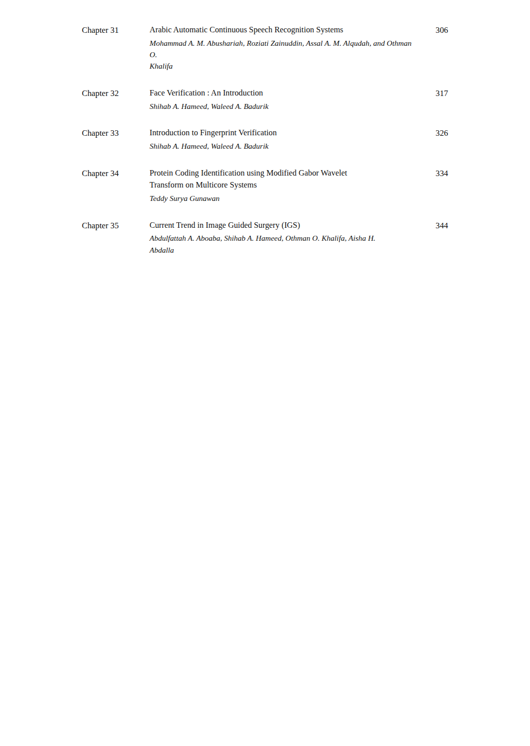Chapter 31
Arabic Automatic Continuous Speech Recognition Systems Mohammad A. M. Abushariah, Roziati Zainuddin, Assal A. M. Alqudah, and Othman O. Khalifa
306
Chapter 32
Face Verification : An Introduction Shihab A. Hameed, Waleed A. Badurik
317
Chapter 33
Introduction to Fingerprint Verification Shihab A. Hameed, Waleed A. Badurik
326
Chapter 34
Protein Coding Identification using Modified Gabor Wavelet Transform on Multicore Systems Teddy Surya Gunawan
334
Chapter 35
Current Trend in Image Guided Surgery (IGS) Abdulfattah A. Aboaba, Shihab A. Hameed, Othman O. Khalifa, Aisha H. Abdalla
344